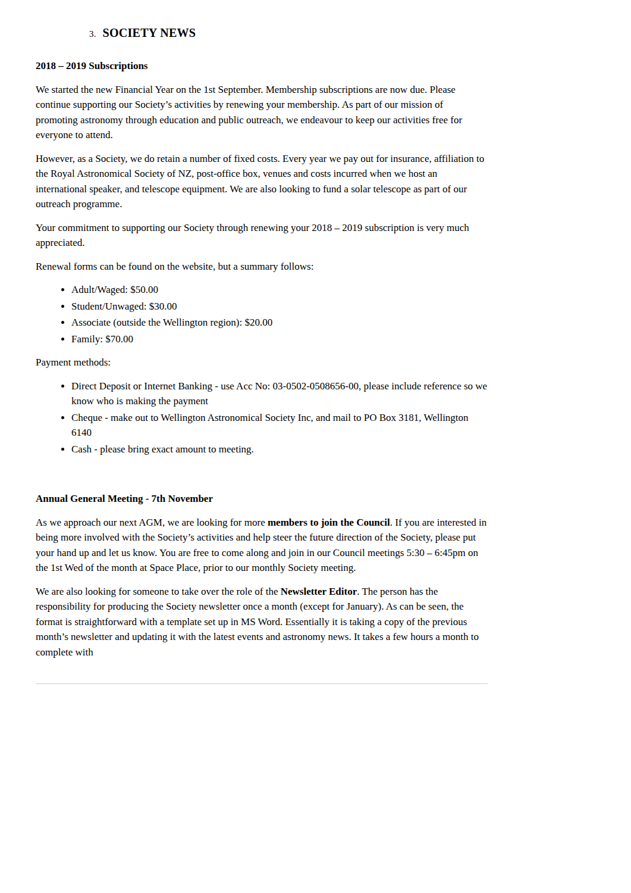3. SOCIETY NEWS
2018 – 2019 Subscriptions
We started the new Financial Year on the 1st September. Membership subscriptions are now due. Please continue supporting our Society’s activities by renewing your membership. As part of our mission of promoting astronomy through education and public outreach, we endeavour to keep our activities free for everyone to attend.
However, as a Society, we do retain a number of fixed costs. Every year we pay out for insurance, affiliation to the Royal Astronomical Society of NZ, post-office box, venues and costs incurred when we host an international speaker, and telescope equipment. We are also looking to fund a solar telescope as part of our outreach programme.
Your commitment to supporting our Society through renewing your 2018 – 2019 subscription is very much appreciated.
Renewal forms can be found on the website, but a summary follows:
Adult/Waged: $50.00
Student/Unwaged: $30.00
Associate (outside the Wellington region): $20.00
Family: $70.00
Payment methods:
Direct Deposit or Internet Banking - use Acc No: 03-0502-0508656-00, please include reference so we know who is making the payment
Cheque - make out to Wellington Astronomical Society Inc, and mail to PO Box 3181, Wellington 6140
Cash - please bring exact amount to meeting.
Annual General Meeting - 7th November
As we approach our next AGM, we are looking for more members to join the Council. If you are interested in being more involved with the Society’s activities and help steer the future direction of the Society, please put your hand up and let us know. You are free to come along and join in our Council meetings 5:30 – 6:45pm on the 1st Wed of the month at Space Place, prior to our monthly Society meeting.
We are also looking for someone to take over the role of the Newsletter Editor. The person has the responsibility for producing the Society newsletter once a month (except for January). As can be seen, the format is straightforward with a template set up in MS Word. Essentially it is taking a copy of the previous month’s newsletter and updating it with the latest events and astronomy news. It takes a few hours a month to complete with